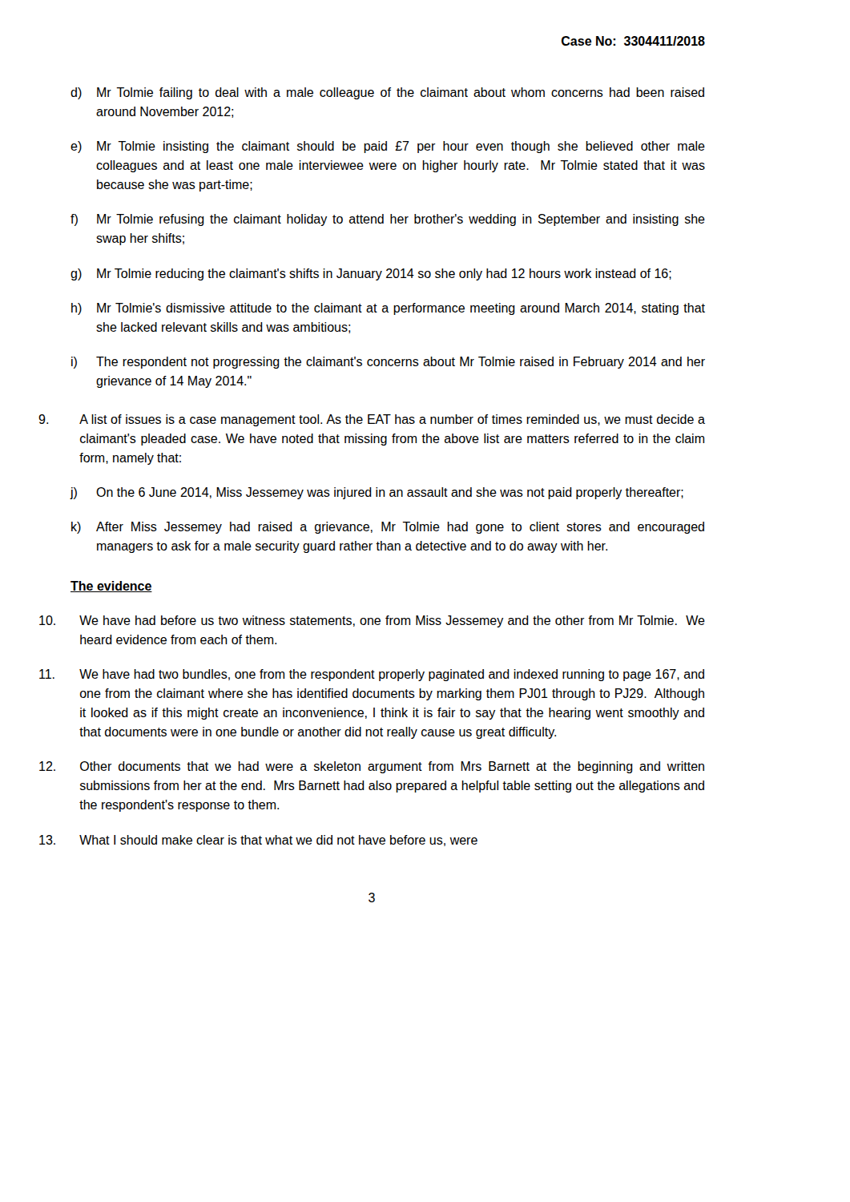Case No: 3304411/2018
d) Mr Tolmie failing to deal with a male colleague of the claimant about whom concerns had been raised around November 2012;
e) Mr Tolmie insisting the claimant should be paid £7 per hour even though she believed other male colleagues and at least one male interviewee were on higher hourly rate. Mr Tolmie stated that it was because she was part-time;
f) Mr Tolmie refusing the claimant holiday to attend her brother's wedding in September and insisting she swap her shifts;
g) Mr Tolmie reducing the claimant's shifts in January 2014 so she only had 12 hours work instead of 16;
h) Mr Tolmie's dismissive attitude to the claimant at a performance meeting around March 2014, stating that she lacked relevant skills and was ambitious;
i) The respondent not progressing the claimant's concerns about Mr Tolmie raised in February 2014 and her grievance of 14 May 2014."
9. A list of issues is a case management tool. As the EAT has a number of times reminded us, we must decide a claimant's pleaded case. We have noted that missing from the above list are matters referred to in the claim form, namely that:
j) On the 6 June 2014, Miss Jessemey was injured in an assault and she was not paid properly thereafter;
k) After Miss Jessemey had raised a grievance, Mr Tolmie had gone to client stores and encouraged managers to ask for a male security guard rather than a detective and to do away with her.
The evidence
10. We have had before us two witness statements, one from Miss Jessemey and the other from Mr Tolmie. We heard evidence from each of them.
11. We have had two bundles, one from the respondent properly paginated and indexed running to page 167, and one from the claimant where she has identified documents by marking them PJ01 through to PJ29. Although it looked as if this might create an inconvenience, I think it is fair to say that the hearing went smoothly and that documents were in one bundle or another did not really cause us great difficulty.
12. Other documents that we had were a skeleton argument from Mrs Barnett at the beginning and written submissions from her at the end. Mrs Barnett had also prepared a helpful table setting out the allegations and the respondent's response to them.
13. What I should make clear is that what we did not have before us, were
3